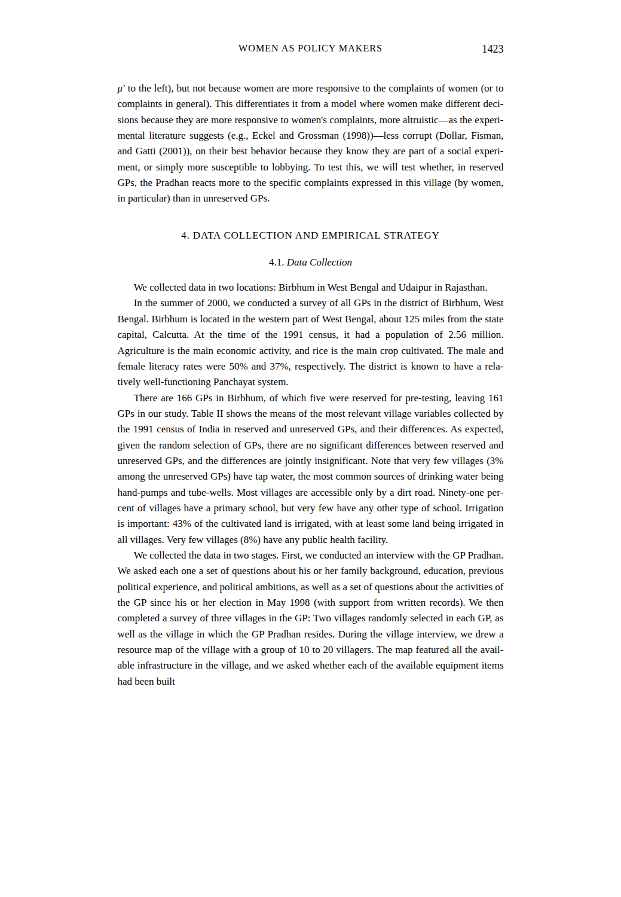Women as Policy Makers 1423
μ′ to the left), but not because women are more responsive to the complaints of women (or to complaints in general). This differentiates it from a model where women make different decisions because they are more responsive to women's complaints, more altruistic—as the experimental literature suggests (e.g., Eckel and Grossman (1998))—less corrupt (Dollar, Fisman, and Gatti (2001)), on their best behavior because they know they are part of a social experiment, or simply more susceptible to lobbying. To test this, we will test whether, in reserved GPs, the Pradhan reacts more to the specific complaints expressed in this village (by women, in particular) than in unreserved GPs.
4. Data Collection and Empirical Strategy
4.1. Data Collection
We collected data in two locations: Birbhum in West Bengal and Udaipur in Rajasthan.
In the summer of 2000, we conducted a survey of all GPs in the district of Birbhum, West Bengal. Birbhum is located in the western part of West Bengal, about 125 miles from the state capital, Calcutta. At the time of the 1991 census, it had a population of 2.56 million. Agriculture is the main economic activity, and rice is the main crop cultivated. The male and female literacy rates were 50% and 37%, respectively. The district is known to have a relatively well-functioning Panchayat system.
There are 166 GPs in Birbhum, of which five were reserved for pre-testing, leaving 161 GPs in our study. Table II shows the means of the most relevant village variables collected by the 1991 census of India in reserved and unreserved GPs, and their differences. As expected, given the random selection of GPs, there are no significant differences between reserved and unreserved GPs, and the differences are jointly insignificant. Note that very few villages (3% among the unreserved GPs) have tap water, the most common sources of drinking water being hand-pumps and tube-wells. Most villages are accessible only by a dirt road. Ninety-one percent of villages have a primary school, but very few have any other type of school. Irrigation is important: 43% of the cultivated land is irrigated, with at least some land being irrigated in all villages. Very few villages (8%) have any public health facility.
We collected the data in two stages. First, we conducted an interview with the GP Pradhan. We asked each one a set of questions about his or her family background, education, previous political experience, and political ambitions, as well as a set of questions about the activities of the GP since his or her election in May 1998 (with support from written records). We then completed a survey of three villages in the GP: Two villages randomly selected in each GP, as well as the village in which the GP Pradhan resides. During the village interview, we drew a resource map of the village with a group of 10 to 20 villagers. The map featured all the available infrastructure in the village, and we asked whether each of the available equipment items had been built